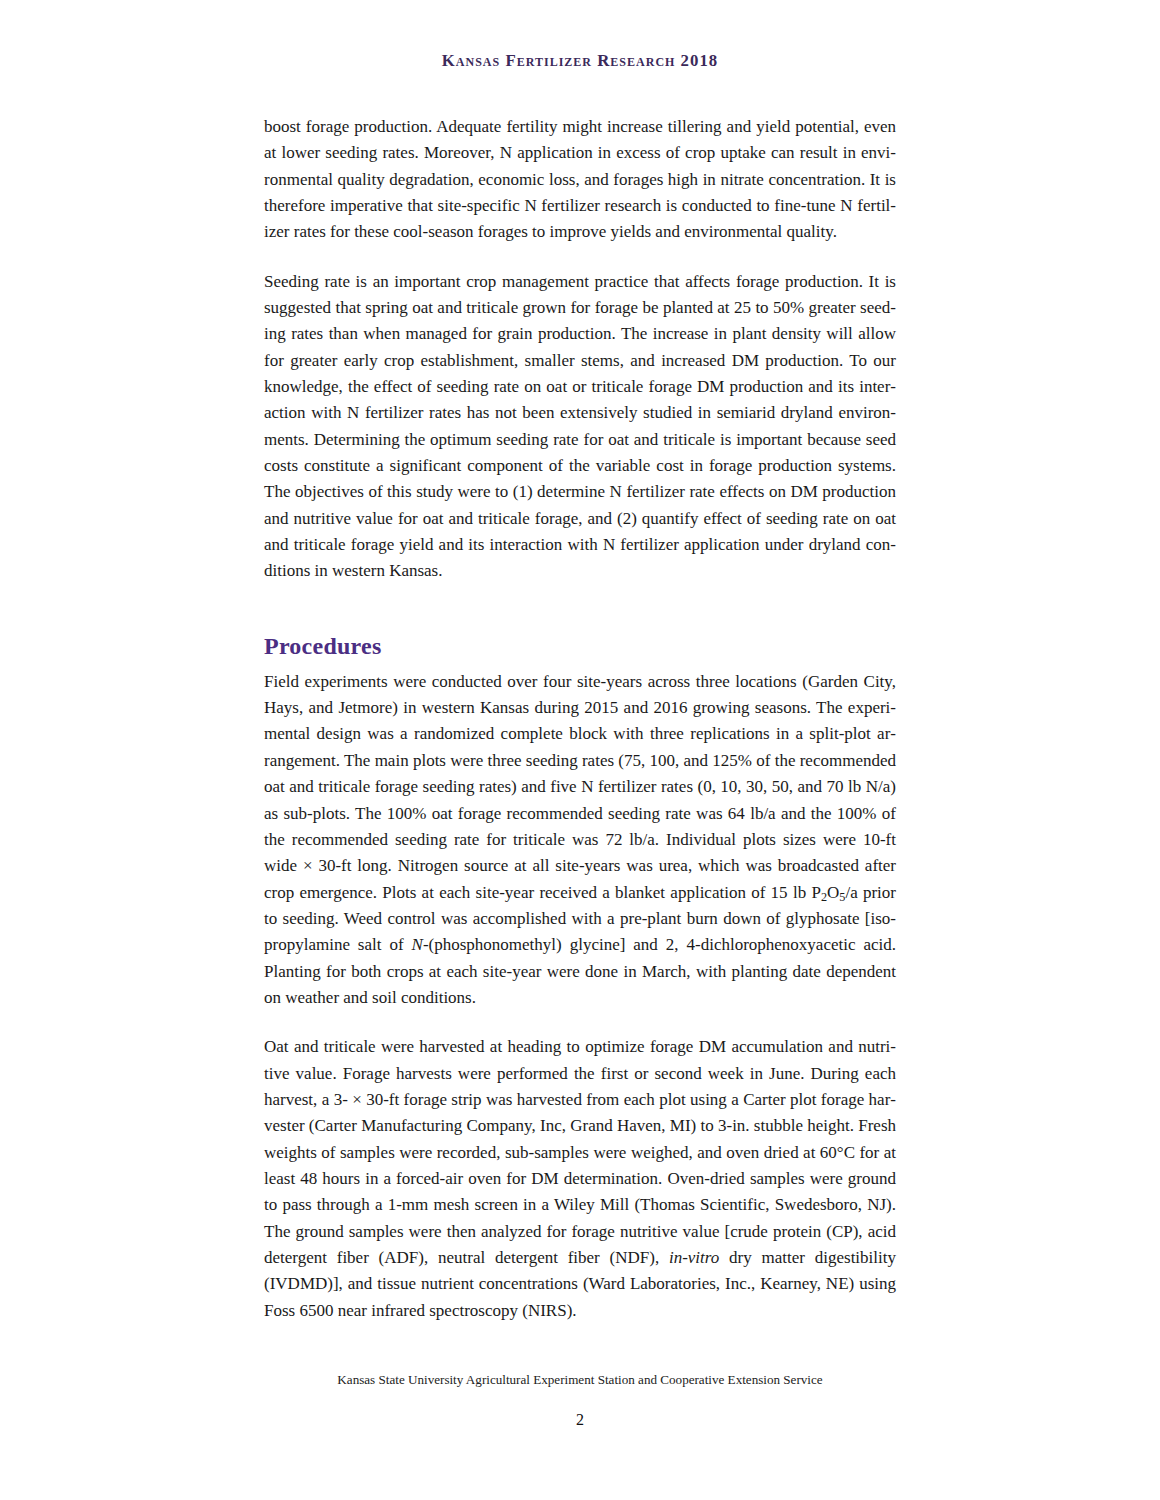Kansas Fertilizer Research 2018
boost forage production. Adequate fertility might increase tillering and yield potential, even at lower seeding rates. Moreover, N application in excess of crop uptake can result in environmental quality degradation, economic loss, and forages high in nitrate concentration. It is therefore imperative that site-specific N fertilizer research is conducted to fine-tune N fertilizer rates for these cool-season forages to improve yields and environmental quality.
Seeding rate is an important crop management practice that affects forage production. It is suggested that spring oat and triticale grown for forage be planted at 25 to 50% greater seeding rates than when managed for grain production. The increase in plant density will allow for greater early crop establishment, smaller stems, and increased DM production. To our knowledge, the effect of seeding rate on oat or triticale forage DM production and its interaction with N fertilizer rates has not been extensively studied in semiarid dryland environments. Determining the optimum seeding rate for oat and triticale is important because seed costs constitute a significant component of the variable cost in forage production systems. The objectives of this study were to (1) determine N fertilizer rate effects on DM production and nutritive value for oat and triticale forage, and (2) quantify effect of seeding rate on oat and triticale forage yield and its interaction with N fertilizer application under dryland conditions in western Kansas.
Procedures
Field experiments were conducted over four site-years across three locations (Garden City, Hays, and Jetmore) in western Kansas during 2015 and 2016 growing seasons. The experimental design was a randomized complete block with three replications in a split-plot arrangement. The main plots were three seeding rates (75, 100, and 125% of the recommended oat and triticale forage seeding rates) and five N fertilizer rates (0, 10, 30, 50, and 70 lb N/a) as sub-plots. The 100% oat forage recommended seeding rate was 64 lb/a and the 100% of the recommended seeding rate for triticale was 72 lb/a. Individual plots sizes were 10-ft wide × 30-ft long. Nitrogen source at all site-years was urea, which was broadcasted after crop emergence. Plots at each site-year received a blanket application of 15 lb P2O5/a prior to seeding. Weed control was accomplished with a pre-plant burn down of glyphosate [isopropylamine salt of N-(phosphonomethyl) glycine] and 2, 4-dichlorophenoxyacetic acid. Planting for both crops at each site-year were done in March, with planting date dependent on weather and soil conditions.
Oat and triticale were harvested at heading to optimize forage DM accumulation and nutritive value. Forage harvests were performed the first or second week in June. During each harvest, a 3- × 30-ft forage strip was harvested from each plot using a Carter plot forage harvester (Carter Manufacturing Company, Inc, Grand Haven, MI) to 3-in. stubble height. Fresh weights of samples were recorded, sub-samples were weighed, and oven dried at 60°C for at least 48 hours in a forced-air oven for DM determination. Oven-dried samples were ground to pass through a 1-mm mesh screen in a Wiley Mill (Thomas Scientific, Swedesboro, NJ). The ground samples were then analyzed for forage nutritive value [crude protein (CP), acid detergent fiber (ADF), neutral detergent fiber (NDF), in-vitro dry matter digestibility (IVDMD)], and tissue nutrient concentrations (Ward Laboratories, Inc., Kearney, NE) using Foss 6500 near infrared spectroscopy (NIRS).
Kansas State University Agricultural Experiment Station and Cooperative Extension Service
2